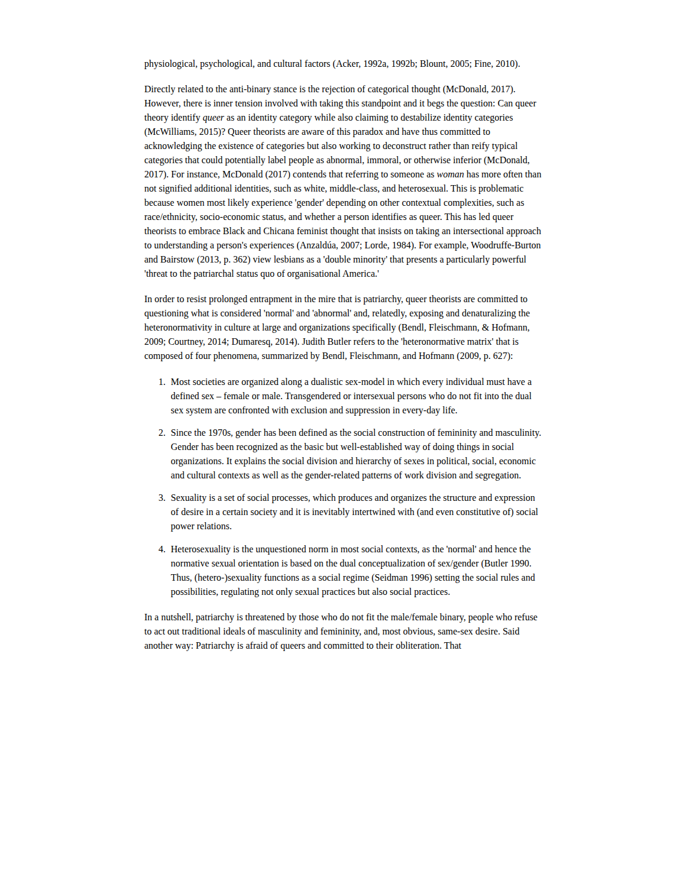physiological, psychological, and cultural factors (Acker, 1992a, 1992b; Blount, 2005; Fine, 2010).
Directly related to the anti-binary stance is the rejection of categorical thought (McDonald, 2017). However, there is inner tension involved with taking this standpoint and it begs the question: Can queer theory identify queer as an identity category while also claiming to destabilize identity categories (McWilliams, 2015)? Queer theorists are aware of this paradox and have thus committed to acknowledging the existence of categories but also working to deconstruct rather than reify typical categories that could potentially label people as abnormal, immoral, or otherwise inferior (McDonald, 2017). For instance, McDonald (2017) contends that referring to someone as woman has more often than not signified additional identities, such as white, middle-class, and heterosexual. This is problematic because women most likely experience 'gender' depending on other contextual complexities, such as race/ethnicity, socio-economic status, and whether a person identifies as queer. This has led queer theorists to embrace Black and Chicana feminist thought that insists on taking an intersectional approach to understanding a person's experiences (Anzaldúa, 2007; Lorde, 1984). For example, Woodruffe-Burton and Bairstow (2013, p. 362) view lesbians as a 'double minority' that presents a particularly powerful 'threat to the patriarchal status quo of organisational America.'
In order to resist prolonged entrapment in the mire that is patriarchy, queer theorists are committed to questioning what is considered 'normal' and 'abnormal' and, relatedly, exposing and denaturalizing the heteronormativity in culture at large and organizations specifically (Bendl, Fleischmann, & Hofmann, 2009; Courtney, 2014; Dumaresq, 2014). Judith Butler refers to the 'heteronormative matrix' that is composed of four phenomena, summarized by Bendl, Fleischmann, and Hofmann (2009, p. 627):
Most societies are organized along a dualistic sex-model in which every individual must have a defined sex – female or male. Transgendered or intersexual persons who do not fit into the dual sex system are confronted with exclusion and suppression in every-day life.
Since the 1970s, gender has been defined as the social construction of femininity and masculinity. Gender has been recognized as the basic but well-established way of doing things in social organizations. It explains the social division and hierarchy of sexes in political, social, economic and cultural contexts as well as the gender-related patterns of work division and segregation.
Sexuality is a set of social processes, which produces and organizes the structure and expression of desire in a certain society and it is inevitably intertwined with (and even constitutive of) social power relations.
Heterosexuality is the unquestioned norm in most social contexts, as the 'normal' and hence the normative sexual orientation is based on the dual conceptualization of sex/gender (Butler 1990. Thus, (hetero-)sexuality functions as a social regime (Seidman 1996) setting the social rules and possibilities, regulating not only sexual practices but also social practices.
In a nutshell, patriarchy is threatened by those who do not fit the male/female binary, people who refuse to act out traditional ideals of masculinity and femininity, and, most obvious, same-sex desire. Said another way: Patriarchy is afraid of queers and committed to their obliteration. That